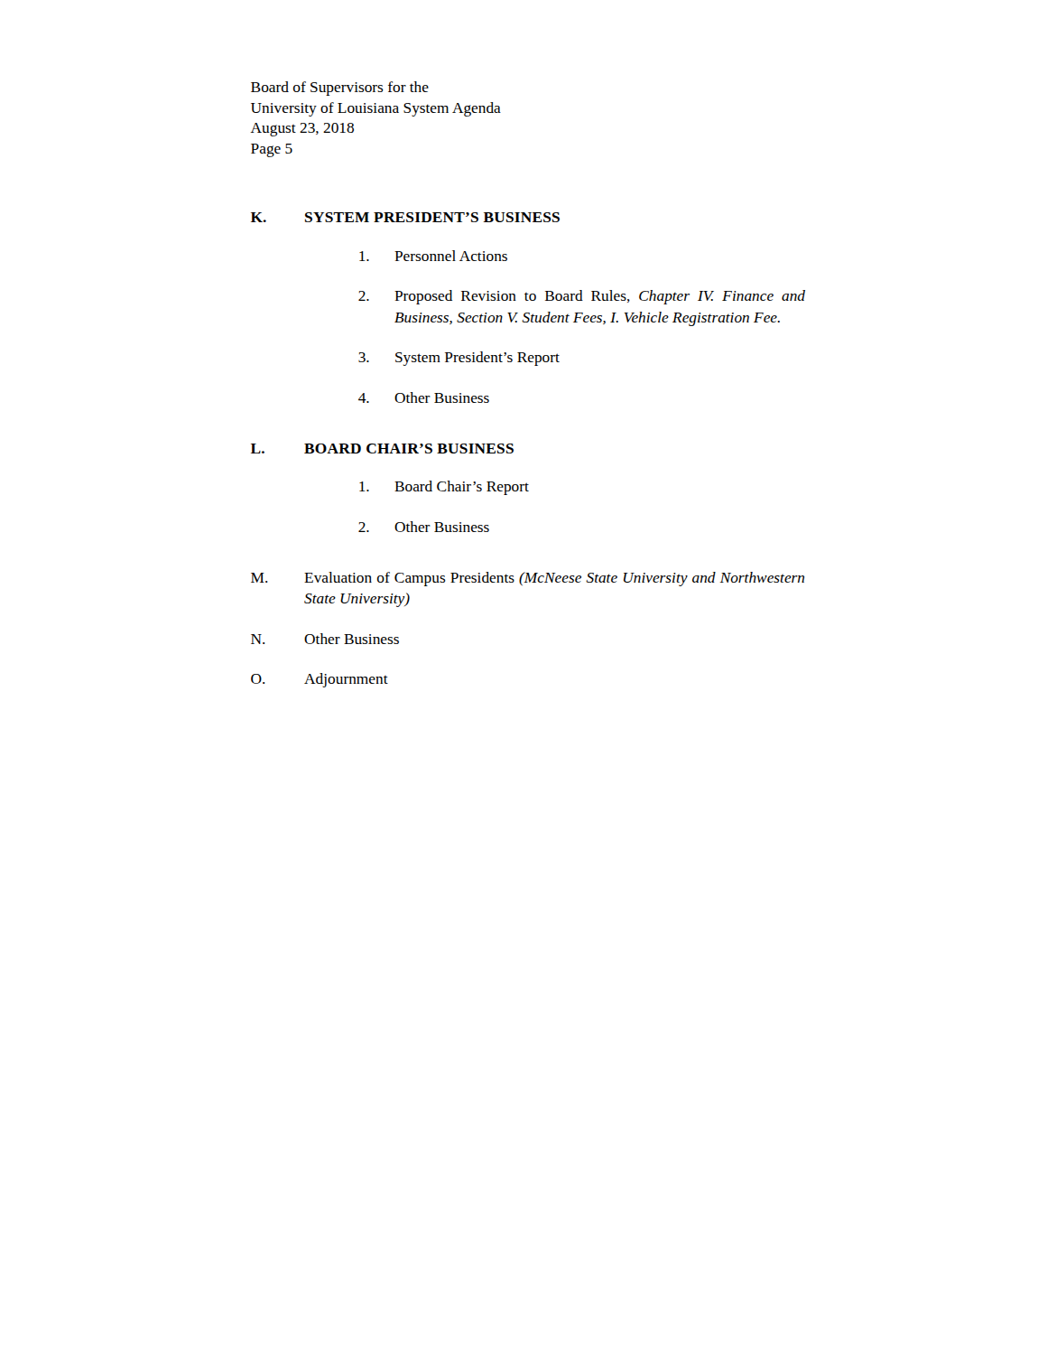Board of Supervisors for the
University of Louisiana System Agenda
August 23, 2018
Page 5
K.
SYSTEM PRESIDENT’S BUSINESS
1. Personnel Actions
2. Proposed Revision to Board Rules, Chapter IV. Finance and Business, Section V. Student Fees, I. Vehicle Registration Fee.
3. System President’s Report
4. Other Business
L.
BOARD CHAIR’S BUSINESS
1. Board Chair’s Report
2. Other Business
M.
Evaluation of Campus Presidents (McNeese State University and Northwestern State University)
N.
Other Business
O.
Adjournment